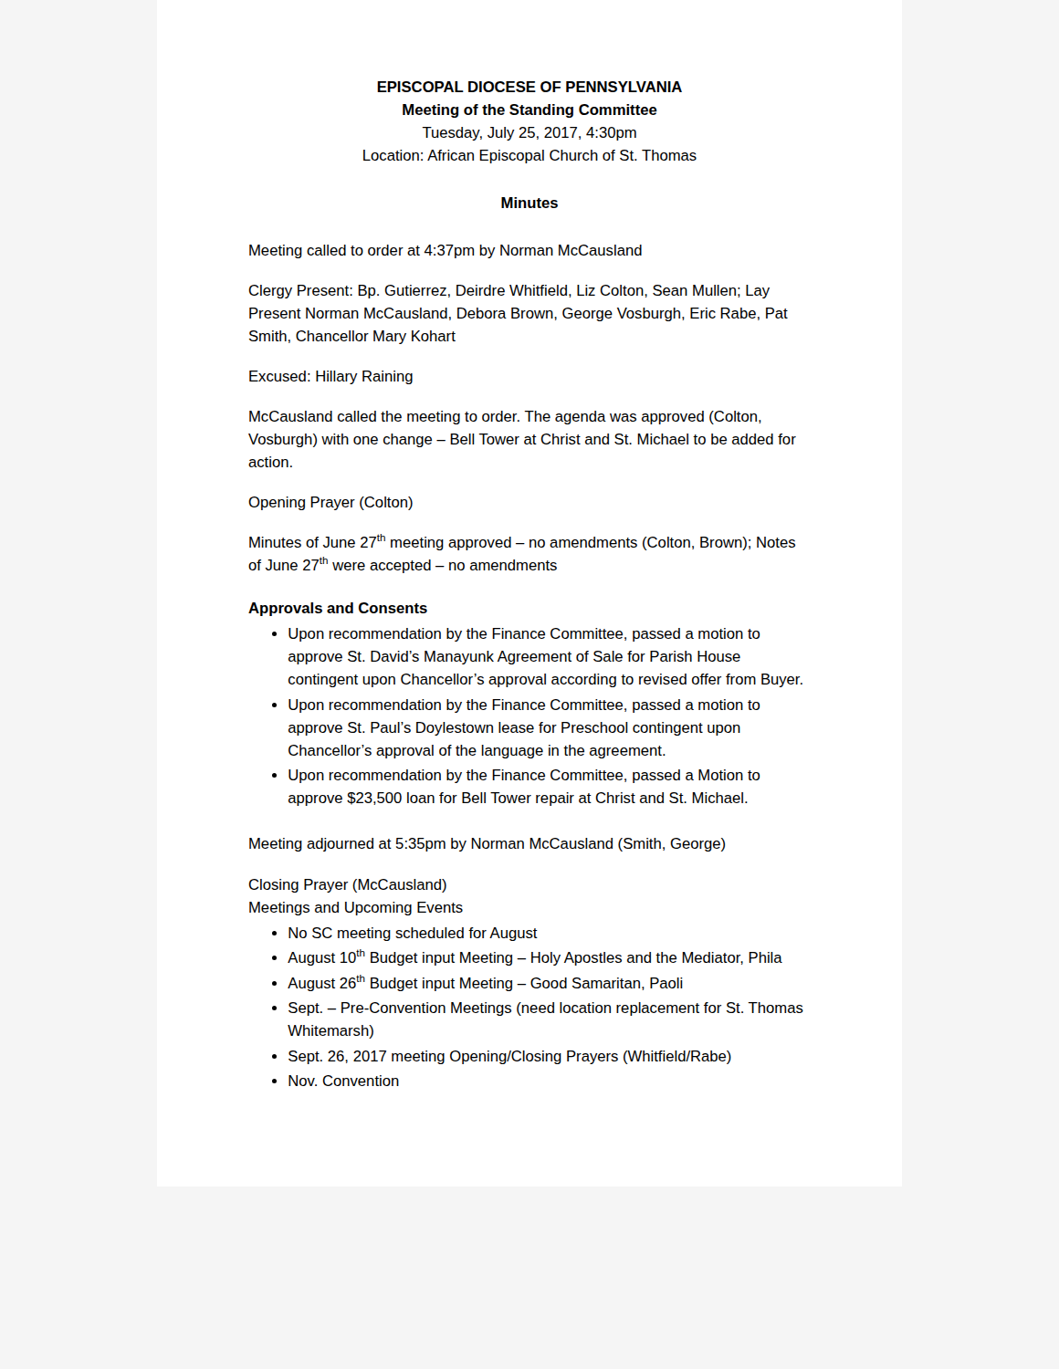EPISCOPAL DIOCESE OF PENNSYLVANIA Meeting of the Standing Committee Tuesday, July 25, 2017, 4:30pm Location: African Episcopal Church of St. Thomas
Minutes
Meeting called to order at 4:37pm by Norman McCausland
Clergy Present: Bp. Gutierrez, Deirdre Whitfield, Liz Colton, Sean Mullen; Lay Present Norman McCausland, Debora Brown, George Vosburgh, Eric Rabe, Pat Smith, Chancellor Mary Kohart
Excused: Hillary Raining
McCausland called the meeting to order. The agenda was approved (Colton, Vosburgh) with one change – Bell Tower at Christ and St. Michael to be added for action.
Opening Prayer (Colton)
Minutes of June 27th meeting approved – no amendments (Colton, Brown); Notes of June 27th were accepted – no amendments
Approvals and Consents
Upon recommendation by the Finance Committee, passed a motion to approve St. David’s Manayunk Agreement of Sale for Parish House contingent upon Chancellor’s approval according to revised offer from Buyer.
Upon recommendation by the Finance Committee, passed a motion to approve St. Paul’s Doylestown lease for Preschool contingent upon Chancellor’s approval of the language in the agreement.
Upon recommendation by the Finance Committee, passed a Motion to approve $23,500 loan for Bell Tower repair at Christ and St. Michael.
Meeting adjourned at 5:35pm by Norman McCausland (Smith, George)
Closing Prayer (McCausland)
Meetings and Upcoming Events
No SC meeting scheduled for August
August 10th Budget input Meeting – Holy Apostles and the Mediator, Phila
August 26th Budget input Meeting – Good Samaritan, Paoli
Sept. – Pre-Convention Meetings (need location replacement for St. Thomas Whitemarsh)
Sept. 26, 2017 meeting Opening/Closing Prayers (Whitfield/Rabe)
Nov. Convention